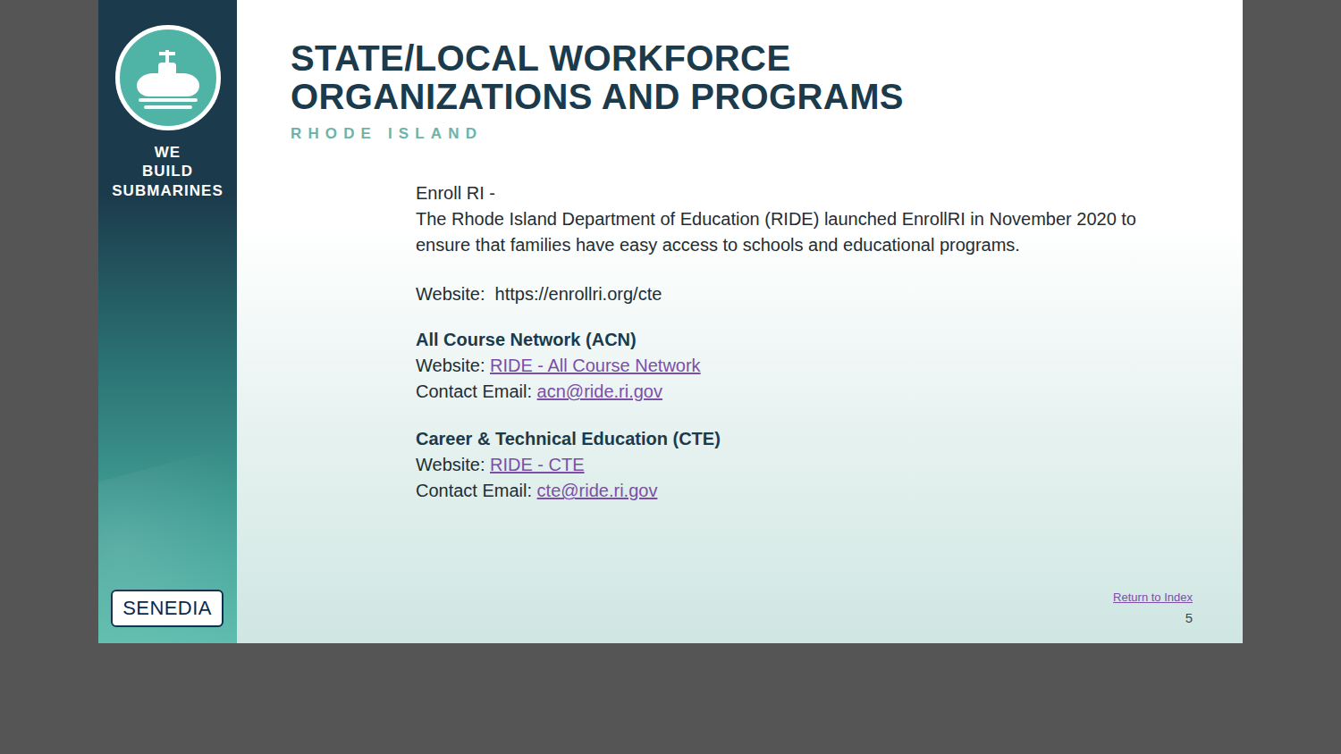We
Build
Submarines
SENEDIA
State/Local Workforce
Organizations and Programs
Rhode Island
Enroll RI -
The Rhode Island Department of Education (RIDE) launched EnrollRI in November 2020 to ensure that families have easy access to schools and educational programs.
Website: https://enrollri.org/cte
All Course Network (ACN)
Website: RIDE - All Course Network
Contact Email: acn@ride.ri.gov
Career & Technical Education (CTE)
Website: RIDE - CTE
Contact Email: cte@ride.ri.gov
Return to Index
5